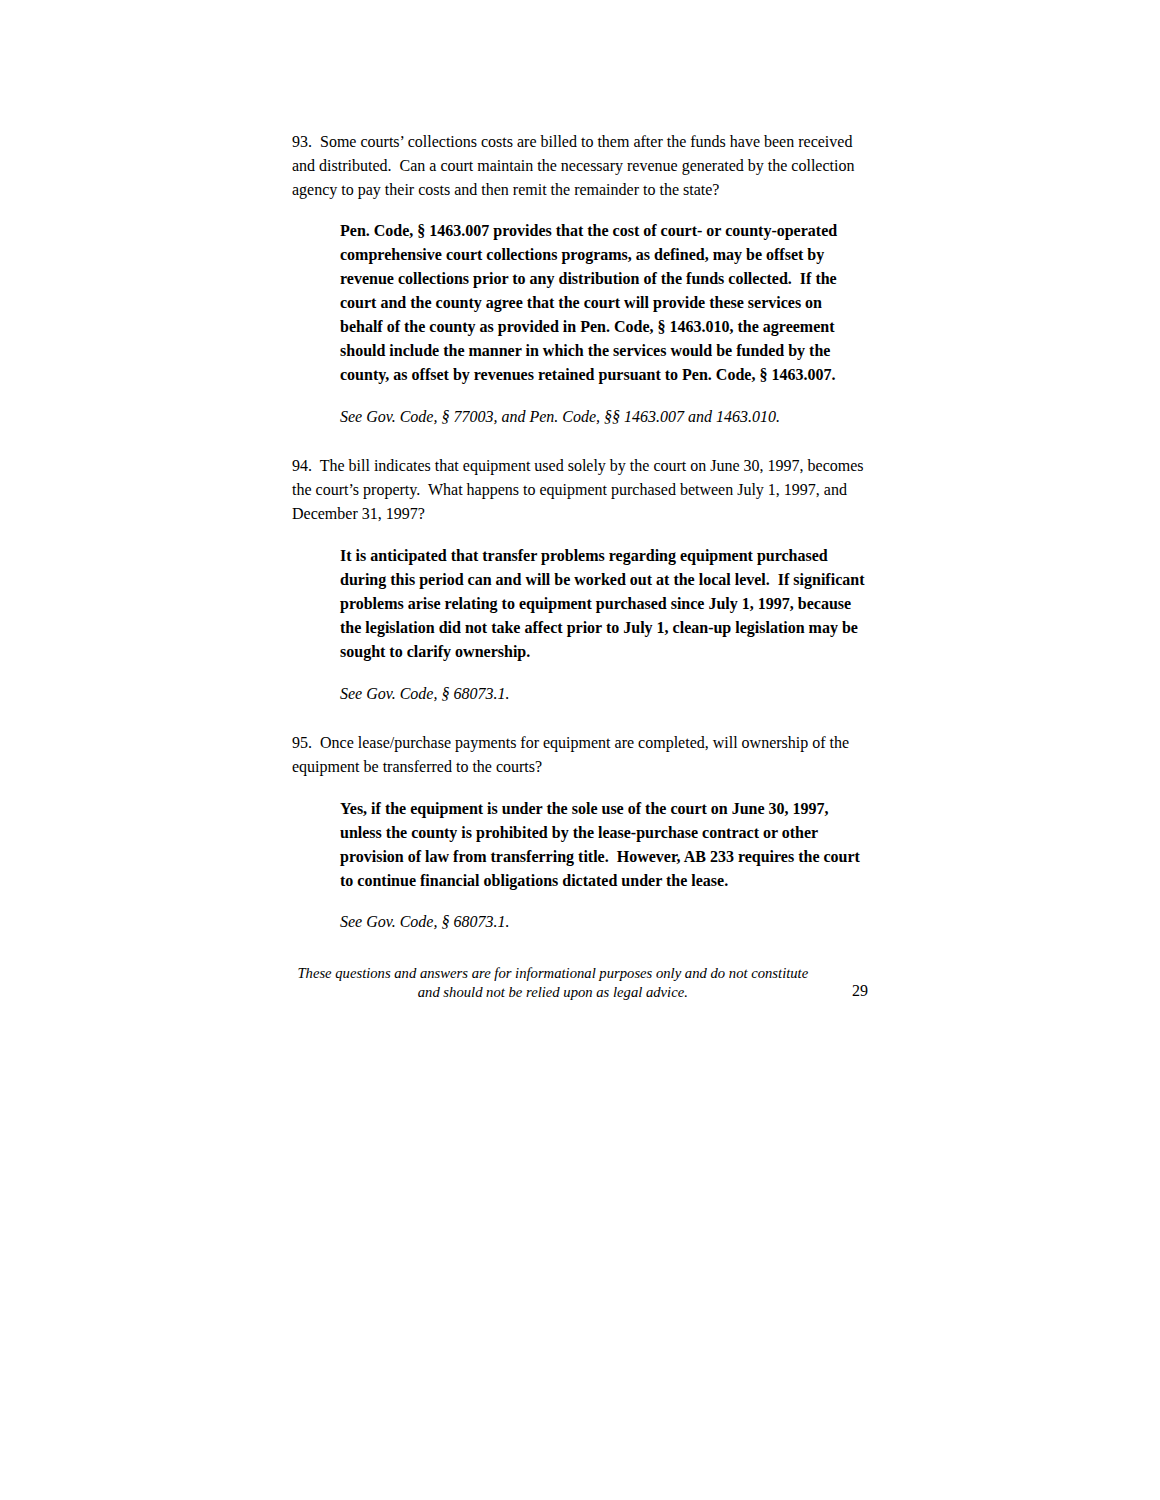93. Some courts’ collections costs are billed to them after the funds have been received and distributed. Can a court maintain the necessary revenue generated by the collection agency to pay their costs and then remit the remainder to the state?
Pen. Code, § 1463.007 provides that the cost of court- or county-operated comprehensive court collections programs, as defined, may be offset by revenue collections prior to any distribution of the funds collected. If the court and the county agree that the court will provide these services on behalf of the county as provided in Pen. Code, § 1463.010, the agreement should include the manner in which the services would be funded by the county, as offset by revenues retained pursuant to Pen. Code, § 1463.007.
See Gov. Code, § 77003, and Pen. Code, §§ 1463.007 and 1463.010.
94. The bill indicates that equipment used solely by the court on June 30, 1997, becomes the court’s property. What happens to equipment purchased between July 1, 1997, and December 31, 1997?
It is anticipated that transfer problems regarding equipment purchased during this period can and will be worked out at the local level. If significant problems arise relating to equipment purchased since July 1, 1997, because the legislation did not take affect prior to July 1, clean-up legislation may be sought to clarify ownership.
See Gov. Code, § 68073.1.
95. Once lease/purchase payments for equipment are completed, will ownership of the equipment be transferred to the courts?
Yes, if the equipment is under the sole use of the court on June 30, 1997, unless the county is prohibited by the lease-purchase contract or other provision of law from transferring title. However, AB 233 requires the court to continue financial obligations dictated under the lease.
See Gov. Code, § 68073.1.
These questions and answers are for informational purposes only and do not constitute and should not be relied upon as legal advice.
29